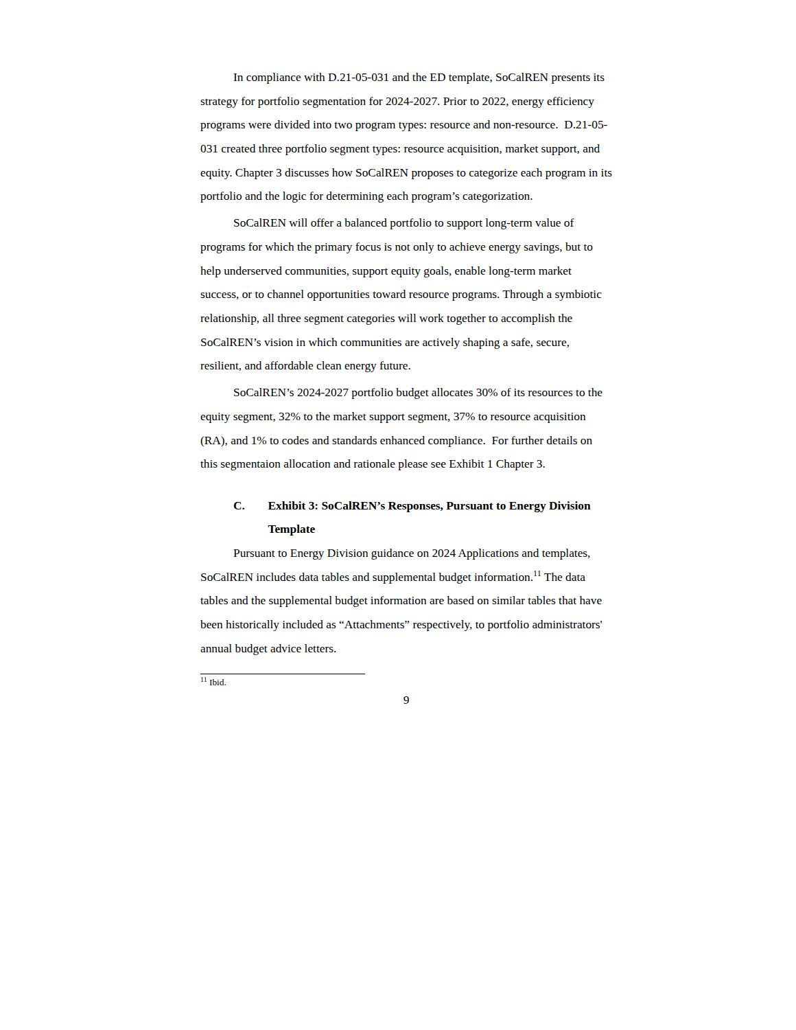In compliance with D.21-05-031 and the ED template, SoCalREN presents its strategy for portfolio segmentation for 2024-2027. Prior to 2022, energy efficiency programs were divided into two program types: resource and non-resource. D.21-05-031 created three portfolio segment types: resource acquisition, market support, and equity. Chapter 3 discusses how SoCalREN proposes to categorize each program in its portfolio and the logic for determining each program’s categorization.
SoCalREN will offer a balanced portfolio to support long-term value of programs for which the primary focus is not only to achieve energy savings, but to help underserved communities, support equity goals, enable long-term market success, or to channel opportunities toward resource programs. Through a symbiotic relationship, all three segment categories will work together to accomplish the SoCalREN’s vision in which communities are actively shaping a safe, secure, resilient, and affordable clean energy future.
SoCalREN’s 2024-2027 portfolio budget allocates 30% of its resources to the equity segment, 32% to the market support segment, 37% to resource acquisition (RA), and 1% to codes and standards enhanced compliance. For further details on this segmentaion allocation and rationale please see Exhibit 1 Chapter 3.
C. Exhibit 3: SoCalREN’s Responses, Pursuant to Energy Division Template
Pursuant to Energy Division guidance on 2024 Applications and templates, SoCalREN includes data tables and supplemental budget information.11 The data tables and the supplemental budget information are based on similar tables that have been historically included as “Attachments” respectively, to portfolio administrators' annual budget advice letters.
11 Ibid.
9